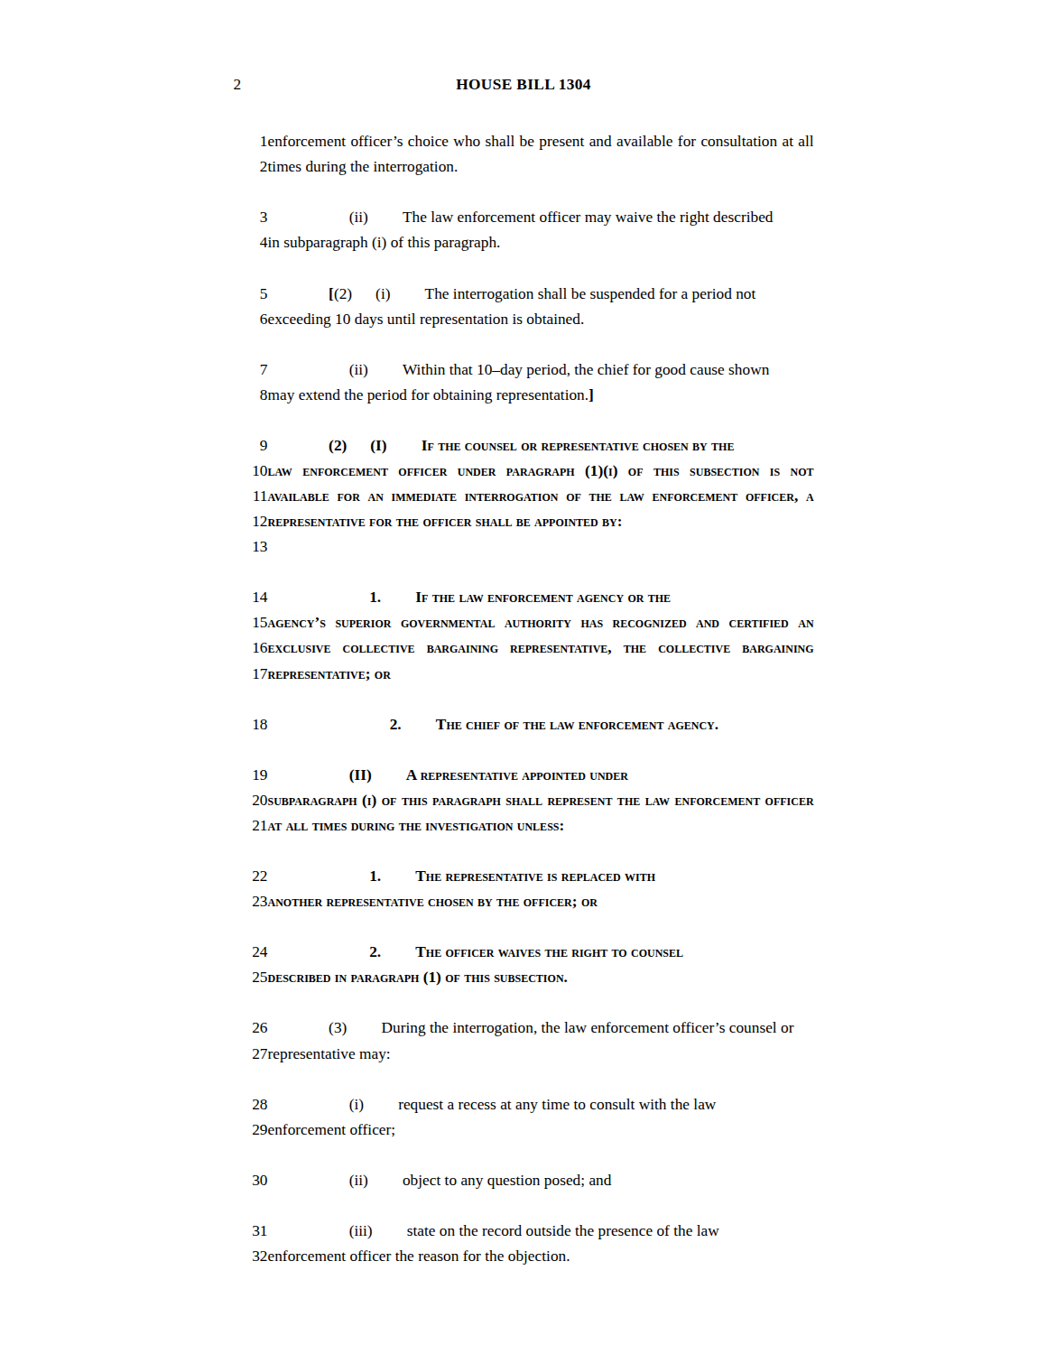2
HOUSE BILL 1304
| 1 2 | enforcement officer’s choice who shall be present and available for consultation at all times during the interrogation. |
| 3 4 | (ii) The law enforcement officer may waive the right described in subparagraph (i) of this paragraph. |
| 5 6 | [ (2) (i) The interrogation shall be suspended for a period not exceeding 10 days until representation is obtained. |
| 7 8 | (ii) Within that 10–day period, the chief for good cause shown may extend the period for obtaining representation. ] |
| 9 10 11 12 13 | (2) (I) If the counsel or representative chosen by the law enforcement officer under paragraph (1)(i) of this subsection is not available for an immediate interrogation of the law enforcement officer, a representative for the officer shall be appointed by: |
| 14 15 16 17 | 1. If the law enforcement agency or the agency’s superior governmental authority has recognized and certified an exclusive collective bargaining representative, the collective bargaining representative; or |
| 18 | 2. The chief of the law enforcement agency. |
| 19 20 21 | (II) A representative appointed under subparagraph (i) of this paragraph shall represent the law enforcement officer at all times during the investigation unless: |
| 22 23 | 1. The representative is replaced with another representative chosen by the officer; or |
| 24 25 | 2. The officer waives the right to counsel described in paragraph (1) of this subsection. |
| 26 27 | (3) During the interrogation, the law enforcement officer’s counsel or representative may: |
| 28 29 | (i) request a recess at any time to consult with the law enforcement officer; |
| 30 | (ii) object to any question posed; and |
| 31 32 | (iii) state on the record outside the presence of the law enforcement officer the reason for the objection. |